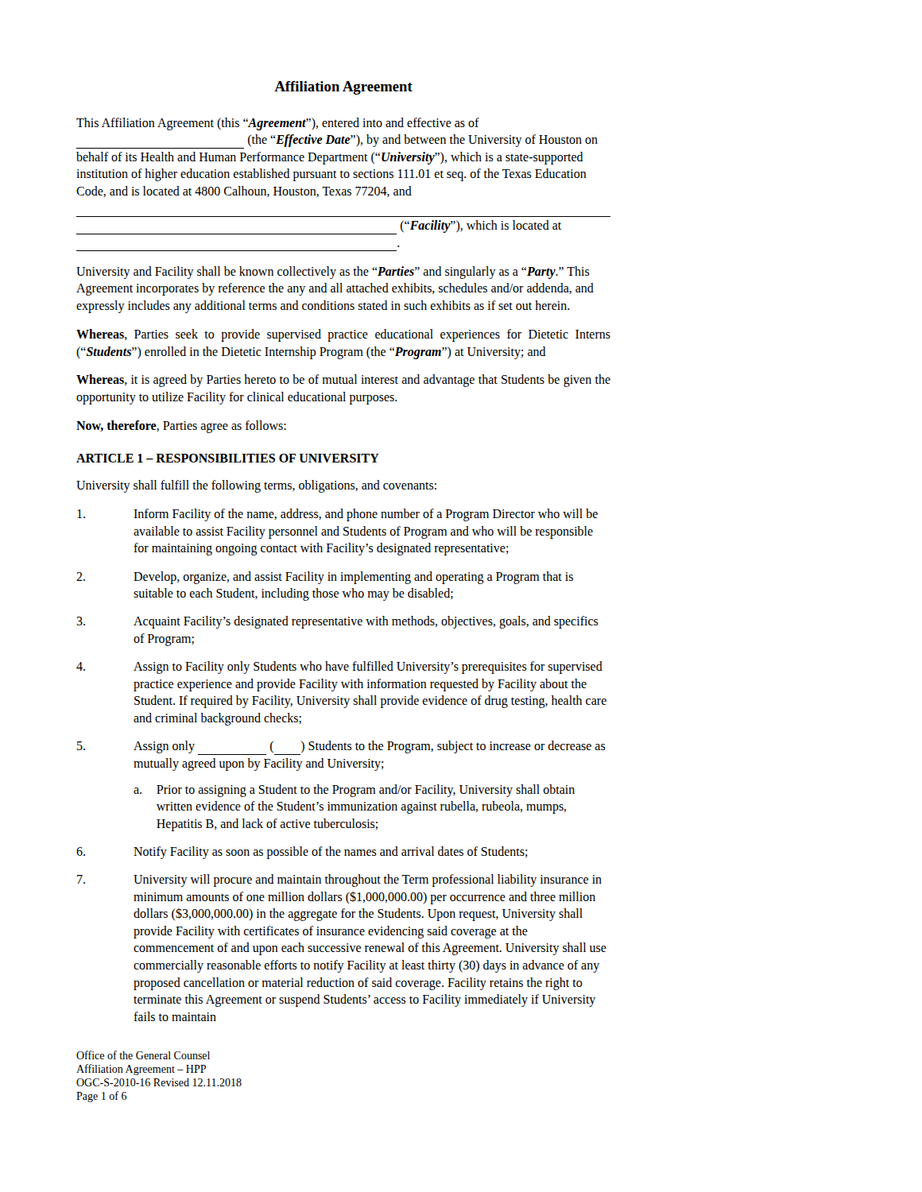Affiliation Agreement
This Affiliation Agreement (this “Agreement”), entered into and effective as of (the “Effective Date”), by and between the University of Houston on behalf of its Health and Human Performance Department (“University”), which is a state-supported institution of higher education established pursuant to sections 111.01 et seq. of the Texas Education Code, and is located at 4800 Calhoun, Houston, Texas 77204, and (“Facility”), which is located at .
University and Facility shall be known collectively as the “Parties” and singularly as a “Party.” This Agreement incorporates by reference the any and all attached exhibits, schedules and/or addenda, and expressly includes any additional terms and conditions stated in such exhibits as if set out herein.
Whereas, Parties seek to provide supervised practice educational experiences for Dietetic Interns (“Students”) enrolled in the Dietetic Internship Program (the “Program”) at University; and
Whereas, it is agreed by Parties hereto to be of mutual interest and advantage that Students be given the opportunity to utilize Facility for clinical educational purposes.
Now, therefore, Parties agree as follows:
ARTICLE 1 – RESPONSIBILITIES OF UNIVERSITY
University shall fulfill the following terms, obligations, and covenants:
Inform Facility of the name, address, and phone number of a Program Director who will be available to assist Facility personnel and Students of Program and who will be responsible for maintaining ongoing contact with Facility’s designated representative;
Develop, organize, and assist Facility in implementing and operating a Program that is suitable to each Student, including those who may be disabled;
Acquaint Facility’s designated representative with methods, objectives, goals, and specifics of Program;
Assign to Facility only Students who have fulfilled University’s prerequisites for supervised practice experience and provide Facility with information requested by Facility about the Student. If required by Facility, University shall provide evidence of drug testing, health care and criminal background checks;
Assign only ( ) Students to the Program, subject to increase or decrease as mutually agreed upon by Facility and University;
Prior to assigning a Student to the Program and/or Facility, University shall obtain written evidence of the Student’s immunization against rubella, rubeola, mumps, Hepatitis B, and lack of active tuberculosis;
Notify Facility as soon as possible of the names and arrival dates of Students;
University will procure and maintain throughout the Term professional liability insurance in minimum amounts of one million dollars ($1,000,000.00) per occurrence and three million dollars ($3,000,000.00) in the aggregate for the Students. Upon request, University shall provide Facility with certificates of insurance evidencing said coverage at the commencement of and upon each successive renewal of this Agreement. University shall use commercially reasonable efforts to notify Facility at least thirty (30) days in advance of any proposed cancellation or material reduction of said coverage. Facility retains the right to terminate this Agreement or suspend Students’ access to Facility immediately if University fails to maintain
Office of the General Counsel
Affiliation Agreement – HPP
OGC-S-2010-16 Revised 12.11.2018
Page 1 of 6